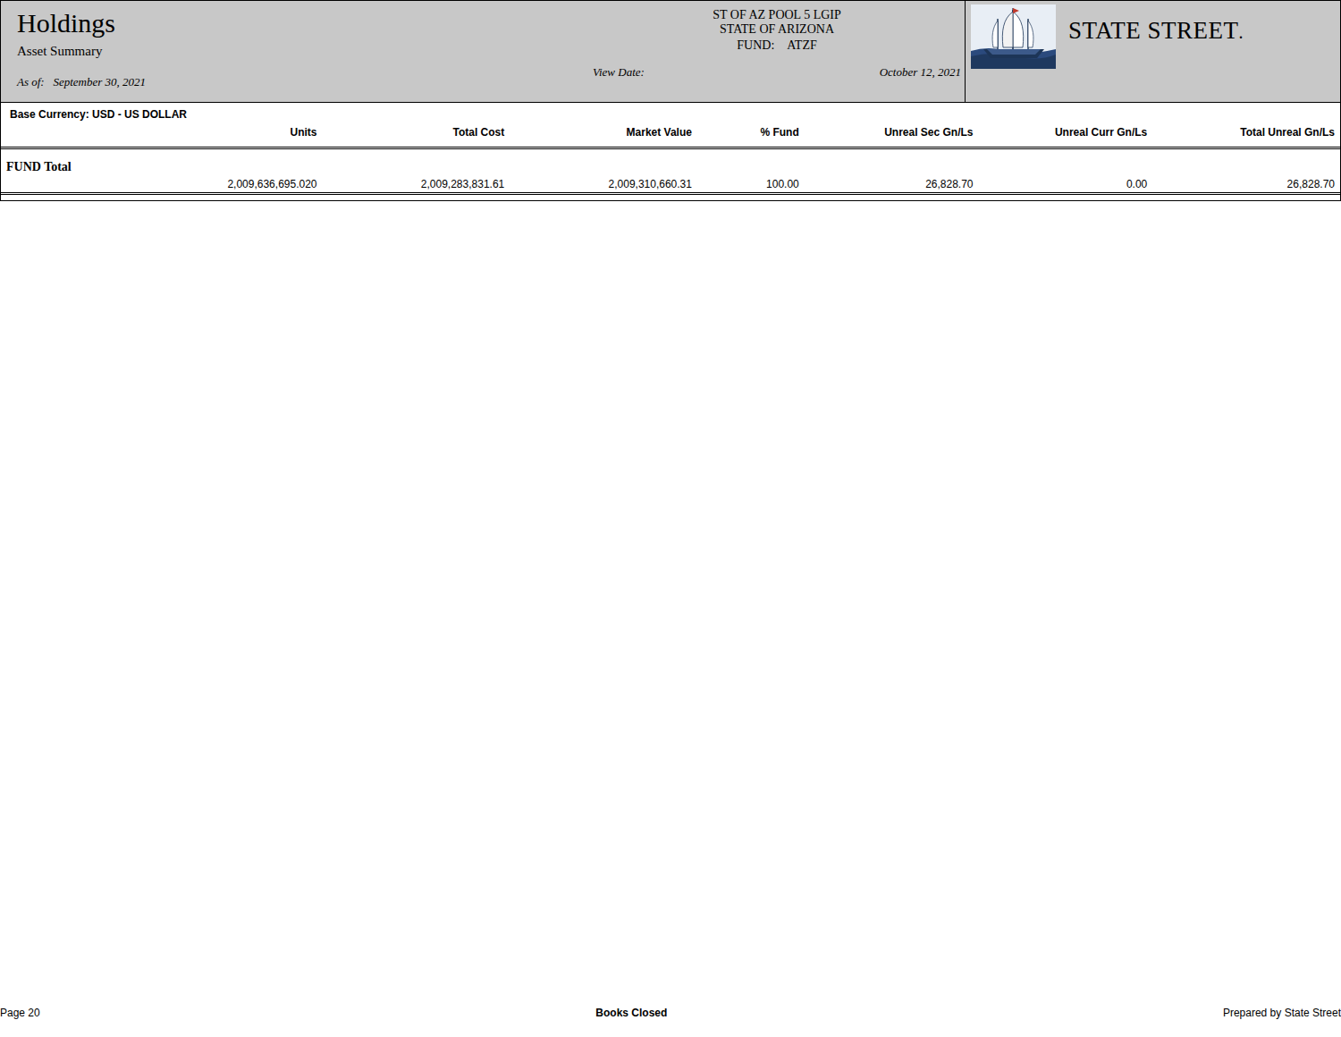Holdings
Asset Summary
As of: September 30, 2021
ST OF AZ POOL 5 LGIP
STATE OF ARIZONA
FUND: ATZF
View Date: October 12, 2021
STATE STREET.
Base Currency: USD - US DOLLAR
| | Units | Total Cost | Market Value | % Fund | Unreal Sec Gn/Ls | Unreal Curr Gn/Ls | Total Unreal Gn/Ls |
| --- | --- | --- | --- | --- | --- | --- | --- |
| FUND Total |
| | 2,009,636,695.020 | 2,009,283,831.61 | 2,009,310,660.31 | 100.00 | 26,828.70 | 0.00 | 26,828.70 |
Page 20
Books Closed
Prepared by State Street